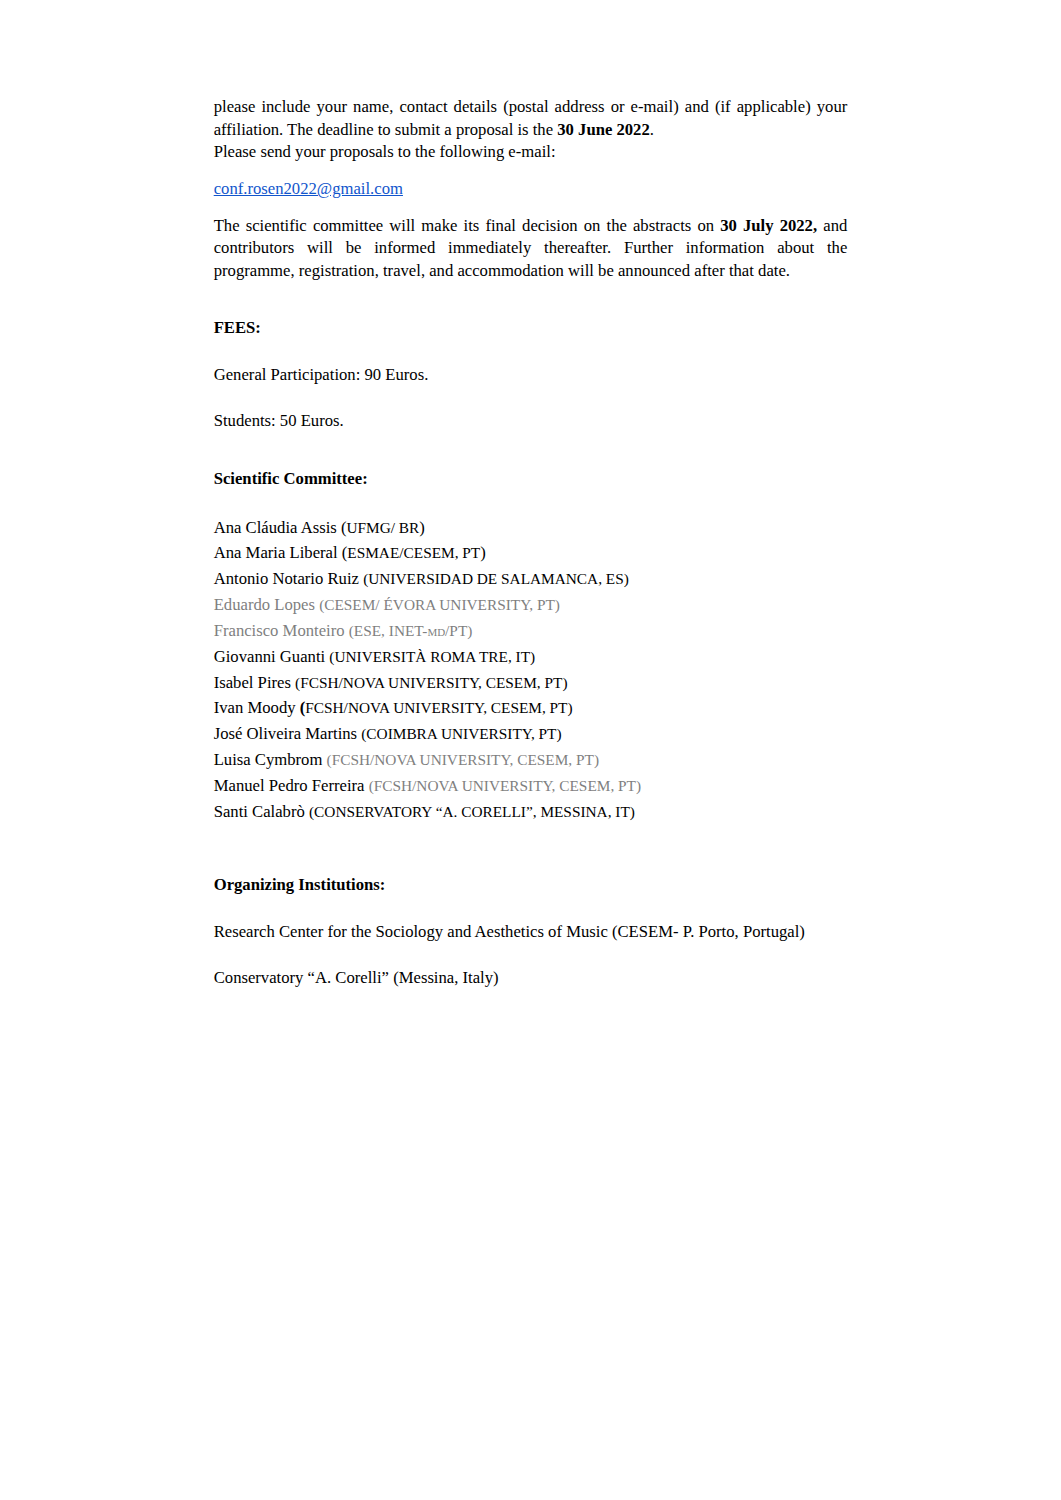please include your name, contact details (postal address or e-mail) and (if applicable) your affiliation. The deadline to submit a proposal is the 30 June 2022.
Please send your proposals to the following e-mail:
conf.rosen2022@gmail.com
The scientific committee will make its final decision on the abstracts on 30 July 2022, and contributors will be informed immediately thereafter. Further information about the programme, registration, travel, and accommodation will be announced after that date.
FEES:
General Participation: 90 Euros.
Students: 50 Euros.
Scientific Committee:
Ana Cláudia Assis (UFMG/ BR)
Ana Maria Liberal (ESMAE/CESEM, PT)
Antonio Notario Ruiz (UNIVERSIDAD DE SALAMANCA, ES)
Eduardo Lopes (CESEM/ ÉVORA UNIVERSITY, PT)
Francisco Monteiro (ESE, INET-md/PT)
Giovanni Guanti (UNIVERSITÀ ROMA TRE, IT)
Isabel Pires (FCSH/NOVA UNIVERSITY, CESEM, PT)
Ivan Moody (FCSH/NOVA UNIVERSITY, CESEM, PT)
José Oliveira Martins (COIMBRA UNIVERSITY, PT)
Luisa Cymbrom (FCSH/NOVA UNIVERSITY, CESEM, PT)
Manuel Pedro Ferreira (FCSH/NOVA UNIVERSITY, CESEM, PT)
Santi Calabrò (CONSERVATORY “A. CORELLI”, MESSINA, IT)
Organizing Institutions:
Research Center for the Sociology and Aesthetics of Music (CESEM- P. Porto, Portugal)
Conservatory “A. Corelli” (Messina, Italy)